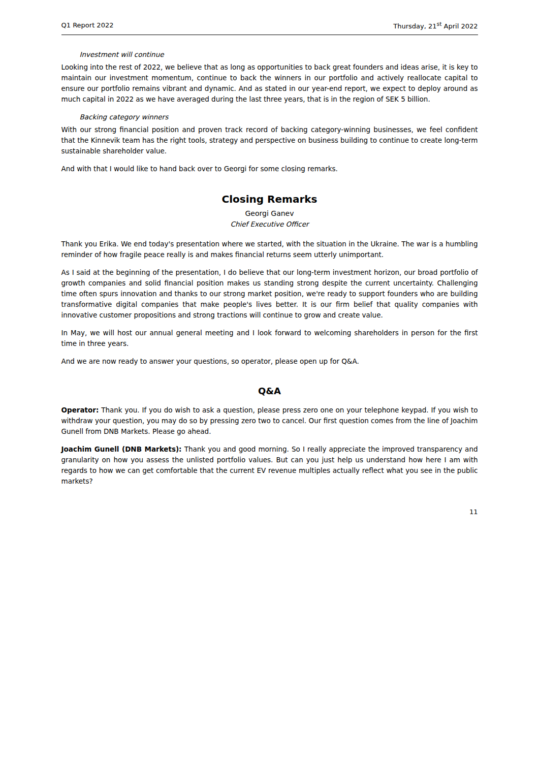Q1 Report 2022 Thursday, 21st April 2022
Investment will continue
Looking into the rest of 2022, we believe that as long as opportunities to back great founders and ideas arise, it is key to maintain our investment momentum, continue to back the winners in our portfolio and actively reallocate capital to ensure our portfolio remains vibrant and dynamic. And as stated in our year-end report, we expect to deploy around as much capital in 2022 as we have averaged during the last three years, that is in the region of SEK 5 billion.
Backing category winners
With our strong financial position and proven track record of backing category-winning businesses, we feel confident that the Kinnevik team has the right tools, strategy and perspective on business building to continue to create long-term sustainable shareholder value.
And with that I would like to hand back over to Georgi for some closing remarks.
Closing Remarks
Georgi Ganev
Chief Executive Officer
Thank you Erika. We end today's presentation where we started, with the situation in the Ukraine. The war is a humbling reminder of how fragile peace really is and makes financial returns seem utterly unimportant.
As I said at the beginning of the presentation, I do believe that our long-term investment horizon, our broad portfolio of growth companies and solid financial position makes us standing strong despite the current uncertainty. Challenging time often spurs innovation and thanks to our strong market position, we're ready to support founders who are building transformative digital companies that make people's lives better. It is our firm belief that quality companies with innovative customer propositions and strong tractions will continue to grow and create value.
In May, we will host our annual general meeting and I look forward to welcoming shareholders in person for the first time in three years.
And we are now ready to answer your questions, so operator, please open up for Q&A.
Q&A
Operator: Thank you. If you do wish to ask a question, please press zero one on your telephone keypad. If you wish to withdraw your question, you may do so by pressing zero two to cancel. Our first question comes from the line of Joachim Gunell from DNB Markets. Please go ahead.
Joachim Gunell (DNB Markets): Thank you and good morning. So I really appreciate the improved transparency and granularity on how you assess the unlisted portfolio values. But can you just help us understand how here I am with regards to how we can get comfortable that the current EV revenue multiples actually reflect what you see in the public markets?
11